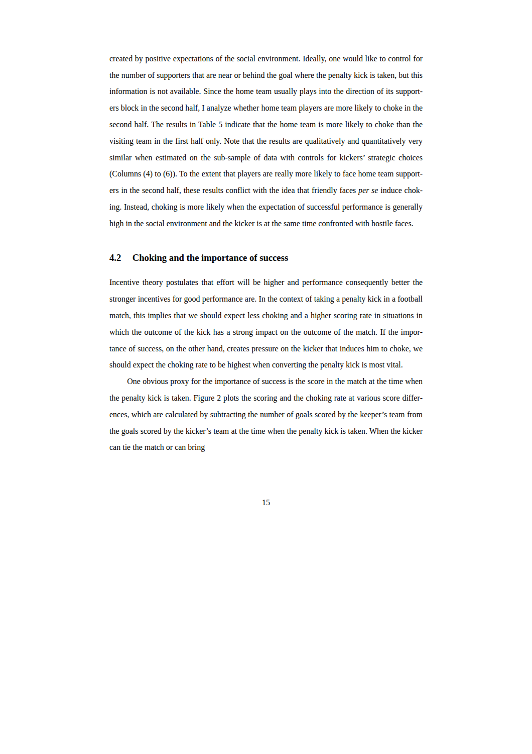created by positive expectations of the social environment. Ideally, one would like to control for the number of supporters that are near or behind the goal where the penalty kick is taken, but this information is not available. Since the home team usually plays into the direction of its supporters block in the second half, I analyze whether home team players are more likely to choke in the second half. The results in Table 5 indicate that the home team is more likely to choke than the visiting team in the first half only. Note that the results are qualitatively and quantitatively very similar when estimated on the sub-sample of data with controls for kickers’ strategic choices (Columns (4) to (6)). To the extent that players are really more likely to face home team supporters in the second half, these results conflict with the idea that friendly faces per se induce choking. Instead, choking is more likely when the expectation of successful performance is generally high in the social environment and the kicker is at the same time confronted with hostile faces.
4.2 Choking and the importance of success
Incentive theory postulates that effort will be higher and performance consequently better the stronger incentives for good performance are. In the context of taking a penalty kick in a football match, this implies that we should expect less choking and a higher scoring rate in situations in which the outcome of the kick has a strong impact on the outcome of the match. If the importance of success, on the other hand, creates pressure on the kicker that induces him to choke, we should expect the choking rate to be highest when converting the penalty kick is most vital.
One obvious proxy for the importance of success is the score in the match at the time when the penalty kick is taken. Figure 2 plots the scoring and the choking rate at various score differences, which are calculated by subtracting the number of goals scored by the keeper’s team from the goals scored by the kicker’s team at the time when the penalty kick is taken. When the kicker can tie the match or can bring
15